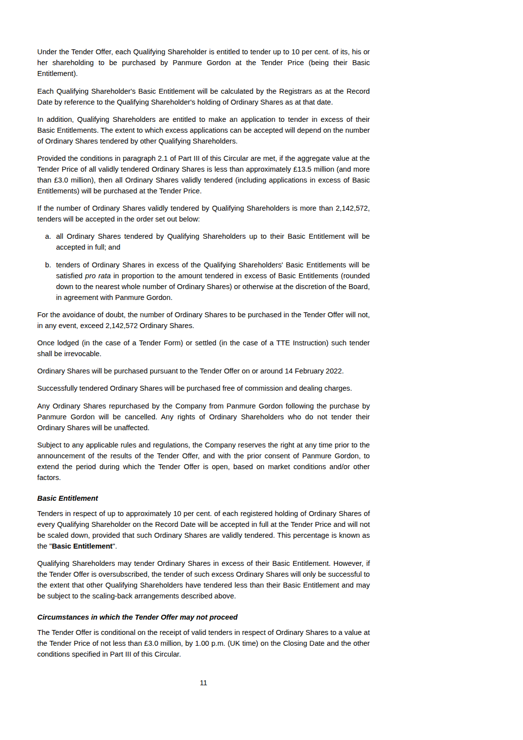Under the Tender Offer, each Qualifying Shareholder is entitled to tender up to 10 per cent. of its, his or her shareholding to be purchased by Panmure Gordon at the Tender Price (being their Basic Entitlement).
Each Qualifying Shareholder's Basic Entitlement will be calculated by the Registrars as at the Record Date by reference to the Qualifying Shareholder's holding of Ordinary Shares as at that date.
In addition, Qualifying Shareholders are entitled to make an application to tender in excess of their Basic Entitlements. The extent to which excess applications can be accepted will depend on the number of Ordinary Shares tendered by other Qualifying Shareholders.
Provided the conditions in paragraph 2.1 of Part III of this Circular are met, if the aggregate value at the Tender Price of all validly tendered Ordinary Shares is less than approximately £13.5 million (and more than £3.0 million), then all Ordinary Shares validly tendered (including applications in excess of Basic Entitlements) will be purchased at the Tender Price.
If the number of Ordinary Shares validly tendered by Qualifying Shareholders is more than 2,142,572, tenders will be accepted in the order set out below:
all Ordinary Shares tendered by Qualifying Shareholders up to their Basic Entitlement will be accepted in full; and
tenders of Ordinary Shares in excess of the Qualifying Shareholders' Basic Entitlements will be satisfied pro rata in proportion to the amount tendered in excess of Basic Entitlements (rounded down to the nearest whole number of Ordinary Shares) or otherwise at the discretion of the Board, in agreement with Panmure Gordon.
For the avoidance of doubt, the number of Ordinary Shares to be purchased in the Tender Offer will not, in any event, exceed 2,142,572 Ordinary Shares.
Once lodged (in the case of a Tender Form) or settled (in the case of a TTE Instruction) such tender shall be irrevocable.
Ordinary Shares will be purchased pursuant to the Tender Offer on or around 14 February 2022.
Successfully tendered Ordinary Shares will be purchased free of commission and dealing charges.
Any Ordinary Shares repurchased by the Company from Panmure Gordon following the purchase by Panmure Gordon will be cancelled. Any rights of Ordinary Shareholders who do not tender their Ordinary Shares will be unaffected.
Subject to any applicable rules and regulations, the Company reserves the right at any time prior to the announcement of the results of the Tender Offer, and with the prior consent of Panmure Gordon, to extend the period during which the Tender Offer is open, based on market conditions and/or other factors.
Basic Entitlement
Tenders in respect of up to approximately 10 per cent. of each registered holding of Ordinary Shares of every Qualifying Shareholder on the Record Date will be accepted in full at the Tender Price and will not be scaled down, provided that such Ordinary Shares are validly tendered. This percentage is known as the "Basic Entitlement".
Qualifying Shareholders may tender Ordinary Shares in excess of their Basic Entitlement. However, if the Tender Offer is oversubscribed, the tender of such excess Ordinary Shares will only be successful to the extent that other Qualifying Shareholders have tendered less than their Basic Entitlement and may be subject to the scaling-back arrangements described above.
Circumstances in which the Tender Offer may not proceed
The Tender Offer is conditional on the receipt of valid tenders in respect of Ordinary Shares to a value at the Tender Price of not less than £3.0 million, by 1.00 p.m. (UK time) on the Closing Date and the other conditions specified in Part III of this Circular.
11